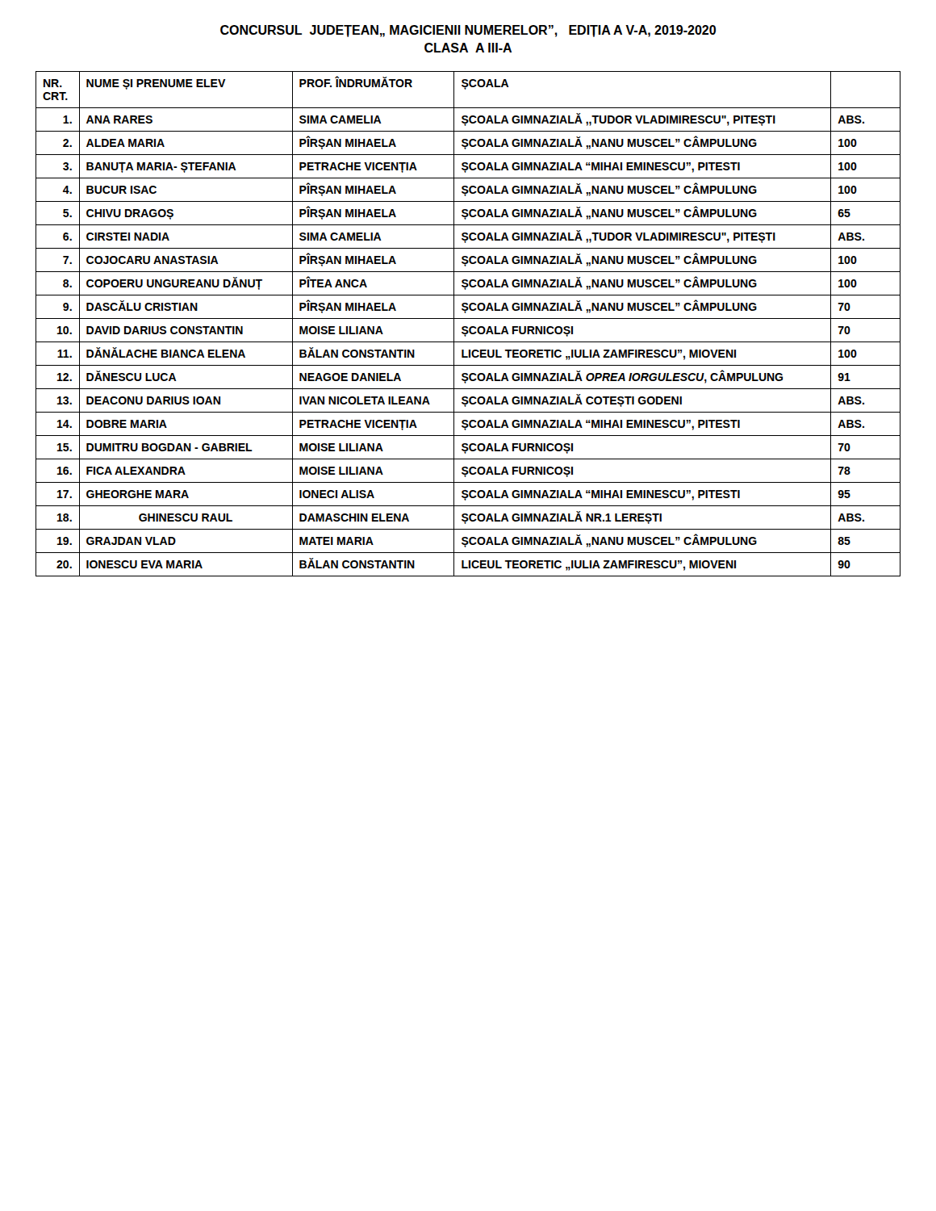CONCURSUL JUDEȚEAN„ MAGICIENII NUMERELOR”, EDIȚIA A V-A, 2019-2020
CLASA A III-A
| NR. CRT. | NUME ȘI PRENUME ELEV | PROF. ÎNDRUMĂTOR | ȘCOALA | |
| --- | --- | --- | --- | --- |
| 1. | ANA RARES | SIMA CAMELIA | ȘCOALA GIMNAZIALĂ ,,TUDOR VLADIMIRESCU", PITEȘTI | ABS. |
| 2. | ALDEA MARIA | PÎRȘAN MIHAELA | ȘCOALA GIMNAZIALĂ „NANU MUSCEL” CÂMPULUNG | 100 |
| 3. | BANUȚA MARIA- ȘTEFANIA | PETRACHE VICENȚIA | ȘCOALA GIMNAZIALA “MIHAI EMINESCU”, PITESTI | 100 |
| 4. | BUCUR ISAC | PÎRȘAN MIHAELA | ȘCOALA GIMNAZIALĂ „NANU MUSCEL” CÂMPULUNG | 100 |
| 5. | CHIVU DRAGOȘ | PÎRȘAN MIHAELA | ȘCOALA GIMNAZIALĂ „NANU MUSCEL” CÂMPULUNG | 65 |
| 6. | CIRSTEI NADIA | SIMA CAMELIA | ȘCOALA GIMNAZIALĂ ,,TUDOR VLADIMIRESCU", PITEȘTI | ABS. |
| 7. | COJOCARU ANASTASIA | PÎRȘAN MIHAELA | ȘCOALA GIMNAZIALĂ „NANU MUSCEL” CÂMPULUNG | 100 |
| 8. | COPOERU UNGUREANU DĂNUȚ | PÎTEA ANCA | ȘCOALA GIMNAZIALĂ „NANU MUSCEL” CÂMPULUNG | 100 |
| 9. | DASCĂLU CRISTIAN | PÎRȘAN MIHAELA | ȘCOALA GIMNAZIALĂ „NANU MUSCEL” CÂMPULUNG | 70 |
| 10. | DAVID DARIUS CONSTANTIN | MOISE LILIANA | ȘCOALA FURNICOȘI | 70 |
| 11. | DĂNĂLACHE BIANCA ELENA | BĂLAN CONSTANTIN | LICEUL TEORETIC „IULIA ZAMFIRESCU”, MIOVENI | 100 |
| 12. | DĂNESCU LUCA | NEAGOE DANIELA | ȘCOALA GIMNAZIALĂ OPREA IORGULESCU , CÂMPULUNG | 91 |
| 13. | DEACONU DARIUS IOAN | IVAN NICOLETA ILEANA | ȘCOALA GIMNAZIALĂ COTEȘTI GODENI | ABS. |
| 14. | DOBRE MARIA | PETRACHE VICENȚIA | ȘCOALA GIMNAZIALA “MIHAI EMINESCU”, PITESTI | ABS. |
| 15. | DUMITRU BOGDAN - GABRIEL | MOISE LILIANA | ȘCOALA FURNICOȘI | 70 |
| 16. | FICA ALEXANDRA | MOISE LILIANA | ȘCOALA FURNICOȘI | 78 |
| 17. | GHEORGHE MARA | IONECI ALISA | ȘCOALA GIMNAZIALA “MIHAI EMINESCU”, PITESTI | 95 |
| 18. | GHINESCU RAUL | DAMASCHIN ELENA | ȘCOALA GIMNAZIALĂ NR.1 LEREȘTI | ABS. |
| 19. | GRAJDAN VLAD | MATEI MARIA | ȘCOALA GIMNAZIALĂ „NANU MUSCEL” CÂMPULUNG | 85 |
| 20. | IONESCU EVA MARIA | BĂLAN CONSTANTIN | LICEUL TEORETIC „IULIA ZAMFIRESCU”, MIOVENI | 90 |